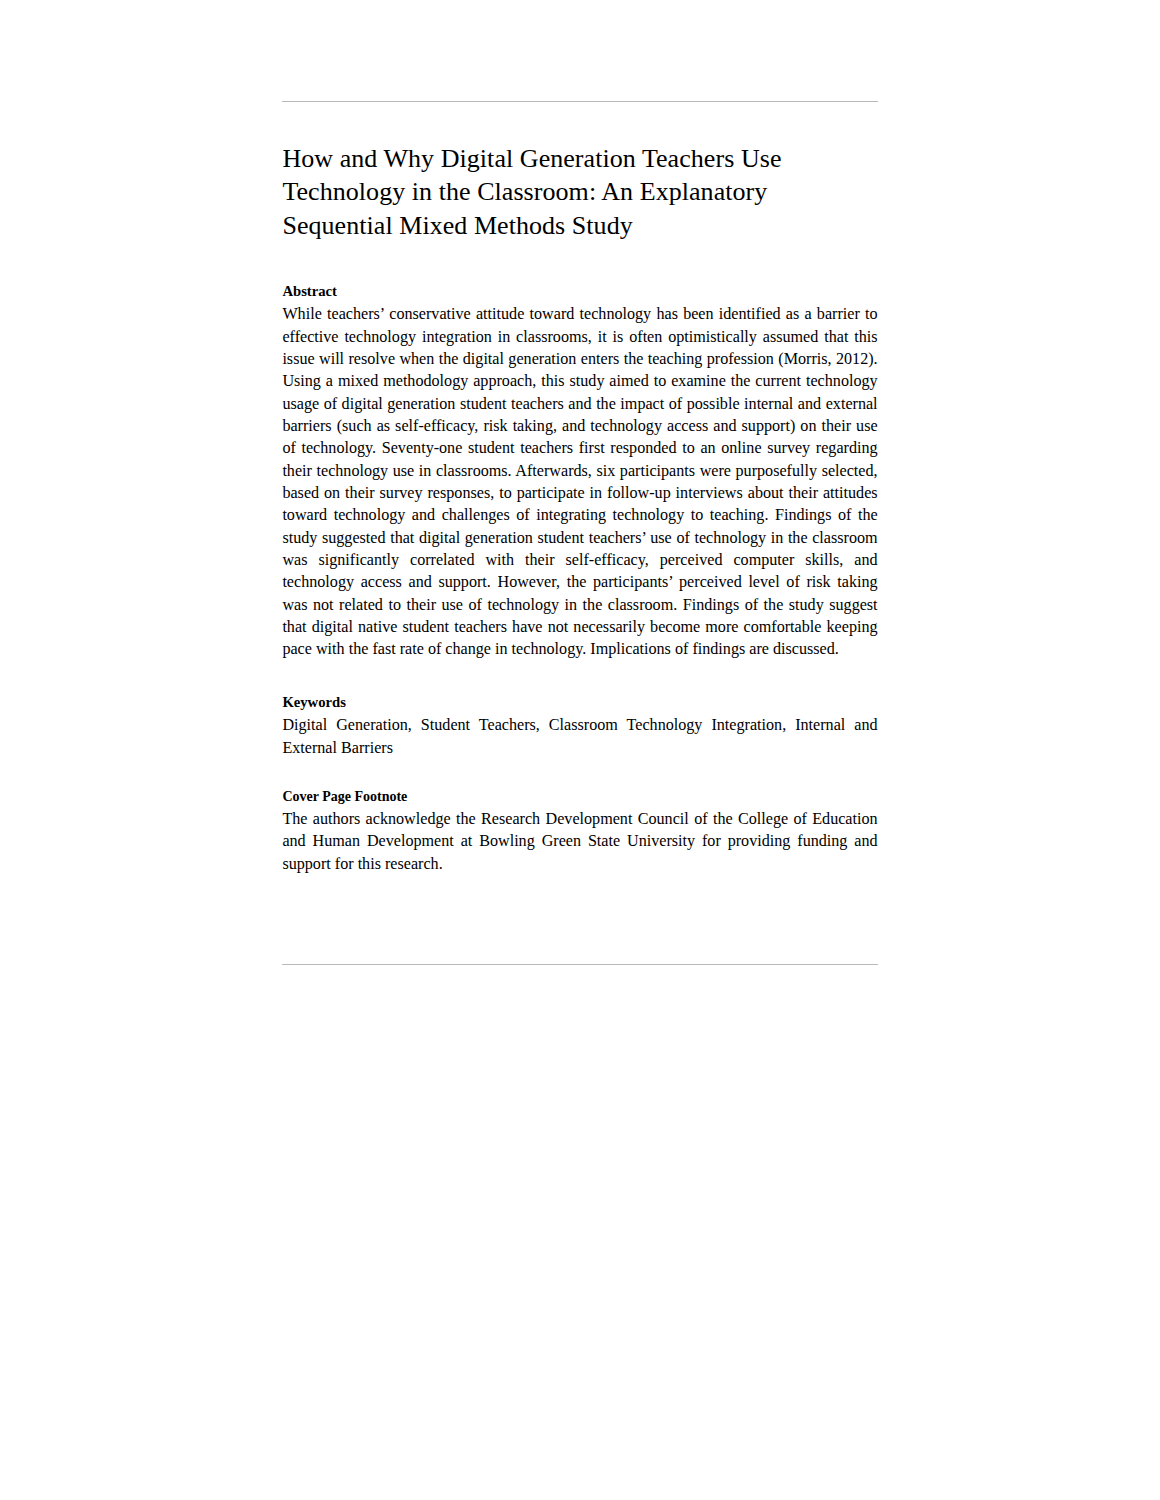How and Why Digital Generation Teachers Use Technology in the Classroom: An Explanatory Sequential Mixed Methods Study
Abstract
While teachers’ conservative attitude toward technology has been identified as a barrier to effective technology integration in classrooms, it is often optimistically assumed that this issue will resolve when the digital generation enters the teaching profession (Morris, 2012). Using a mixed methodology approach, this study aimed to examine the current technology usage of digital generation student teachers and the impact of possible internal and external barriers (such as self-efficacy, risk taking, and technology access and support) on their use of technology. Seventy-one student teachers first responded to an online survey regarding their technology use in classrooms. Afterwards, six participants were purposefully selected, based on their survey responses, to participate in follow-up interviews about their attitudes toward technology and challenges of integrating technology to teaching. Findings of the study suggested that digital generation student teachers’ use of technology in the classroom was significantly correlated with their self-efficacy, perceived computer skills, and technology access and support. However, the participants’ perceived level of risk taking was not related to their use of technology in the classroom. Findings of the study suggest that digital native student teachers have not necessarily become more comfortable keeping pace with the fast rate of change in technology. Implications of findings are discussed.
Keywords
Digital Generation, Student Teachers, Classroom Technology Integration, Internal and External Barriers
Cover Page Footnote
The authors acknowledge the Research Development Council of the College of Education and Human Development at Bowling Green State University for providing funding and support for this research.